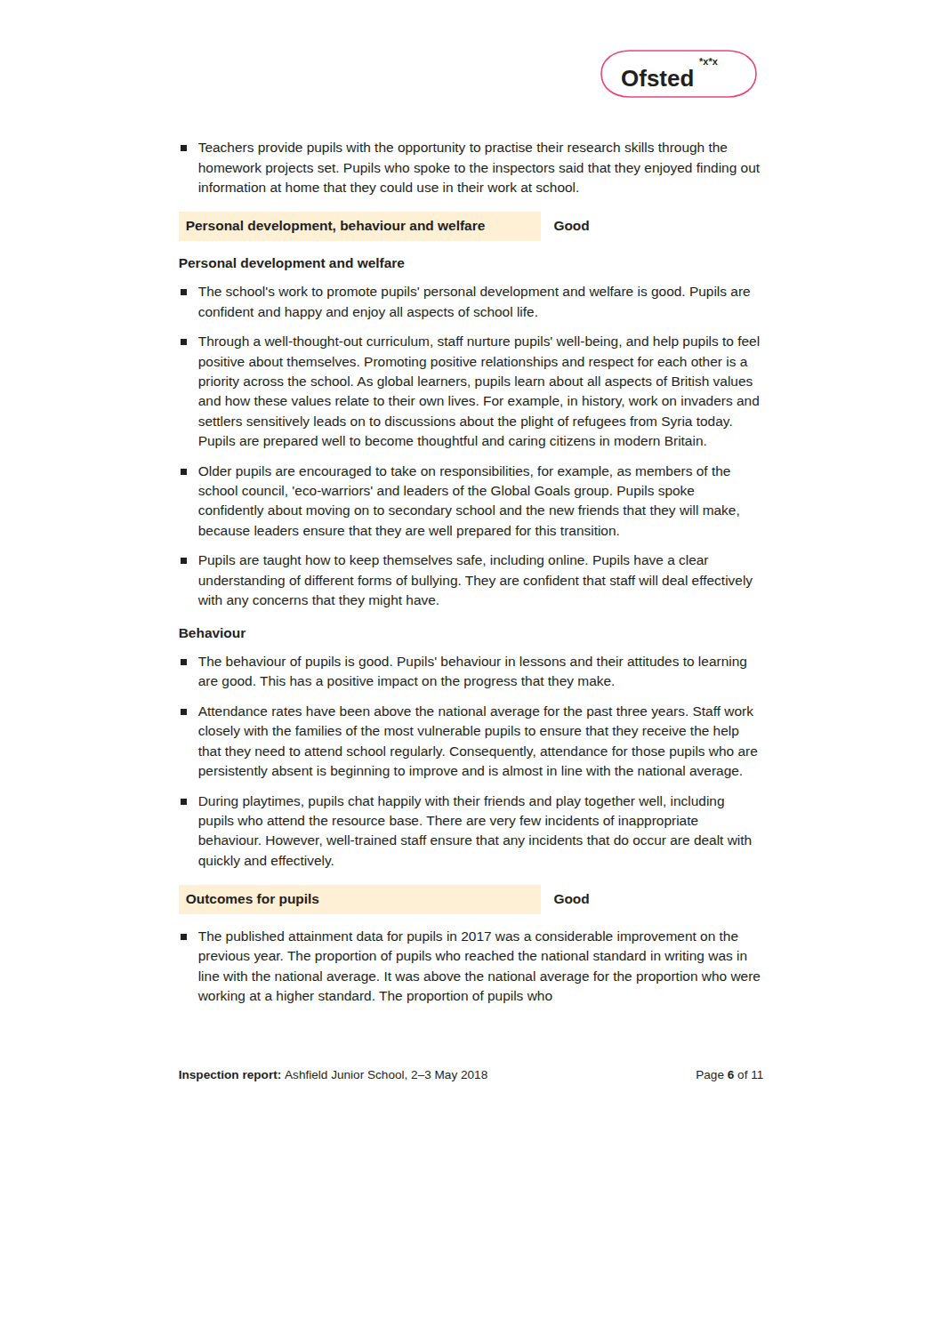Ofsted *x*x
Teachers provide pupils with the opportunity to practise their research skills through the homework projects set. Pupils who spoke to the inspectors said that they enjoyed finding out information at home that they could use in their work at school.
Personal development, behaviour and welfare
Good
Personal development and welfare
The school's work to promote pupils' personal development and welfare is good. Pupils are confident and happy and enjoy all aspects of school life.
Through a well-thought-out curriculum, staff nurture pupils' well-being, and help pupils to feel positive about themselves. Promoting positive relationships and respect for each other is a priority across the school. As global learners, pupils learn about all aspects of British values and how these values relate to their own lives. For example, in history, work on invaders and settlers sensitively leads on to discussions about the plight of refugees from Syria today. Pupils are prepared well to become thoughtful and caring citizens in modern Britain.
Older pupils are encouraged to take on responsibilities, for example, as members of the school council, 'eco-warriors' and leaders of the Global Goals group. Pupils spoke confidently about moving on to secondary school and the new friends that they will make, because leaders ensure that they are well prepared for this transition.
Pupils are taught how to keep themselves safe, including online. Pupils have a clear understanding of different forms of bullying. They are confident that staff will deal effectively with any concerns that they might have.
Behaviour
The behaviour of pupils is good. Pupils' behaviour in lessons and their attitudes to learning are good. This has a positive impact on the progress that they make.
Attendance rates have been above the national average for the past three years. Staff work closely with the families of the most vulnerable pupils to ensure that they receive the help that they need to attend school regularly. Consequently, attendance for those pupils who are persistently absent is beginning to improve and is almost in line with the national average.
During playtimes, pupils chat happily with their friends and play together well, including pupils who attend the resource base. There are very few incidents of inappropriate behaviour. However, well-trained staff ensure that any incidents that do occur are dealt with quickly and effectively.
Outcomes for pupils
Good
The published attainment data for pupils in 2017 was a considerable improvement on the previous year. The proportion of pupils who reached the national standard in writing was in line with the national average. It was above the national average for the proportion who were working at a higher standard. The proportion of pupils who
Inspection report: Ashfield Junior School, 2–3 May 2018
Page 6 of 11